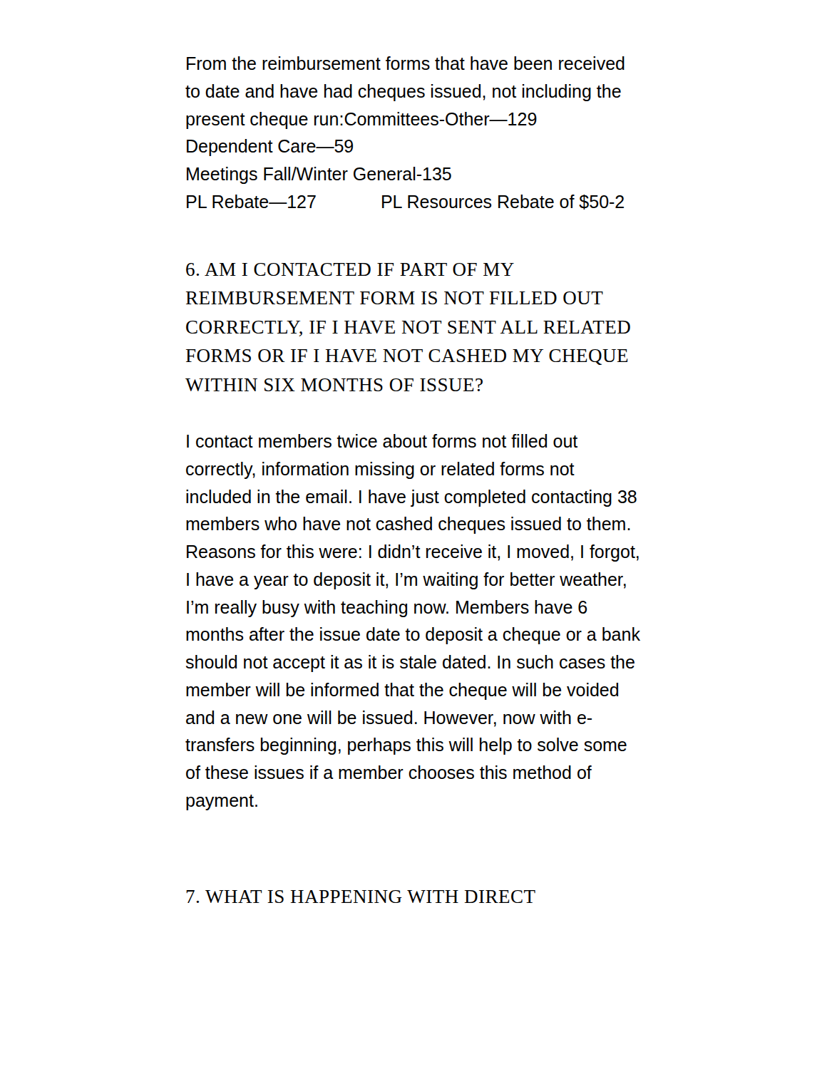From the reimbursement forms that have been received to date and have had cheques issued, not including the present cheque run:Committees-Other—129
Dependent Care—59
Meetings Fall/Winter General-135
PL Rebate—127 PL Resources Rebate of $50-2
6. Am I contacted if part of my reimbursement form is not filled out correctly, if I have not sent all related forms or if I have not cashed my cheque within six months of issue?
I contact members twice about forms not filled out correctly, information missing or related forms not included in the email. I have just completed contacting 38 members who have not cashed cheques issued to them. Reasons for this were: I didn’t receive it, I moved, I forgot, I have a year to deposit it, I’m waiting for better weather, I’m really busy with teaching now. Members have 6 months after the issue date to deposit a cheque or a bank should not accept it as it is stale dated. In such cases the member will be informed that the cheque will be voided and a new one will be issued. However, now with e-transfers beginning, perhaps this will help to solve some of these issues if a member chooses this method of payment.
7. What is happening with direct